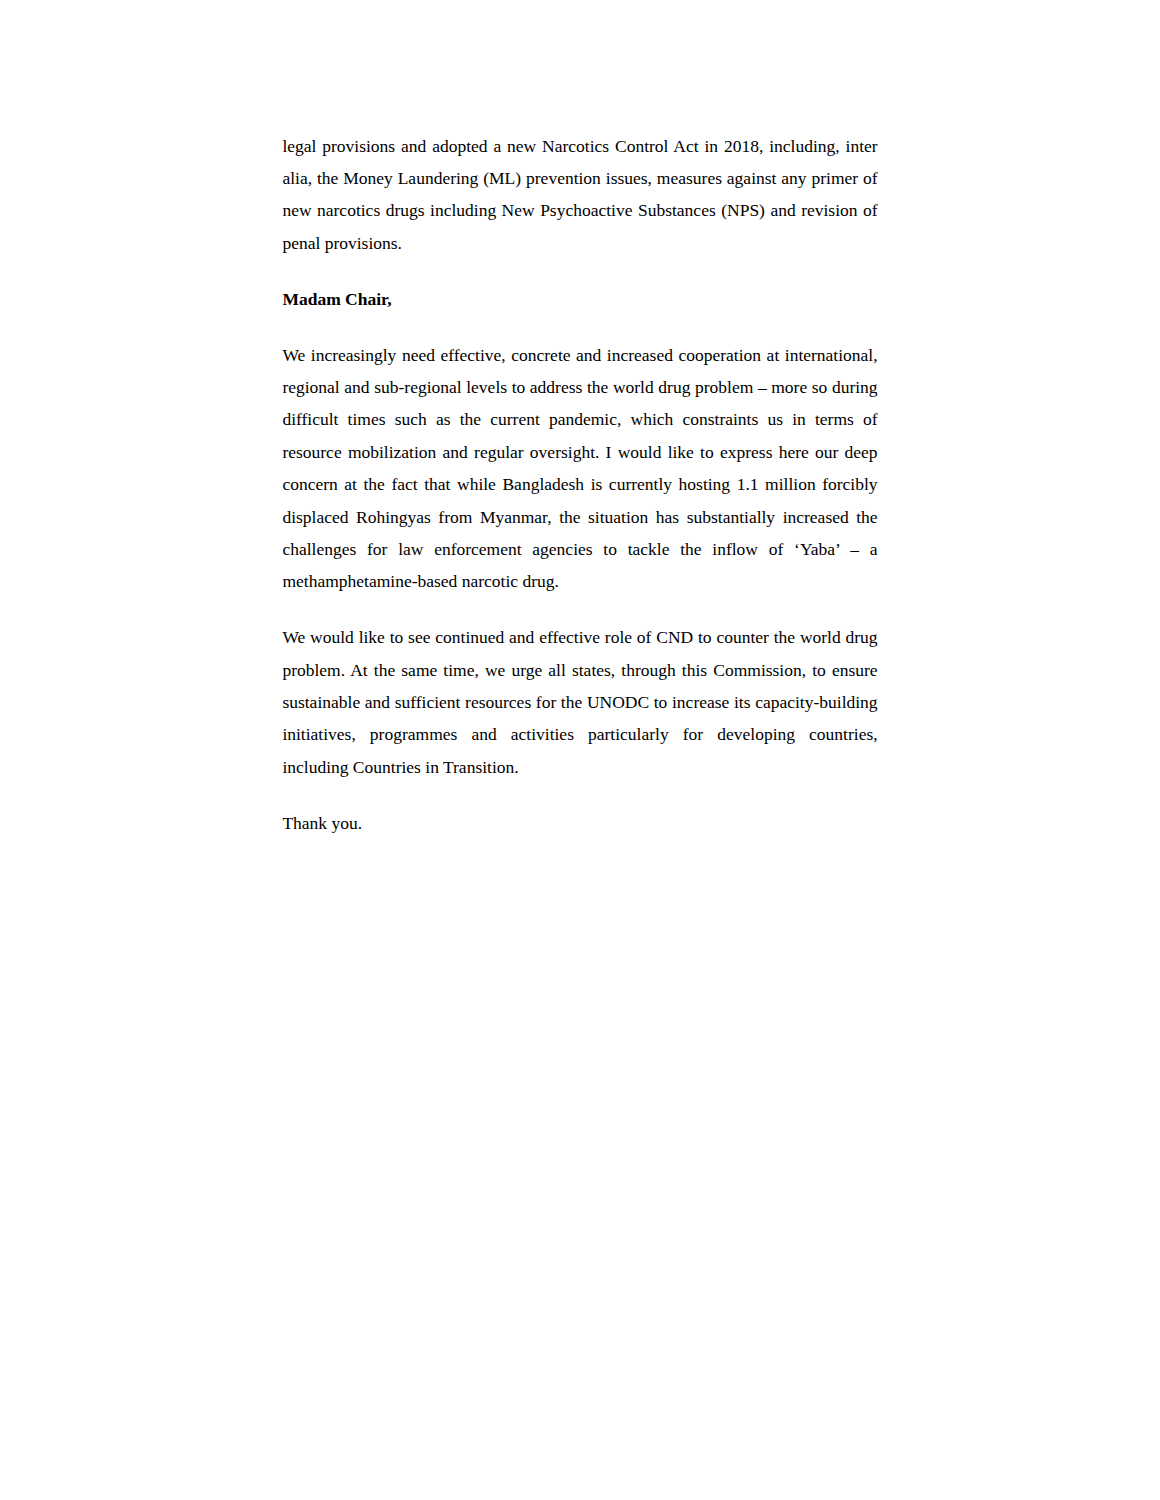legal provisions and adopted a new Narcotics Control Act in 2018, including, inter alia, the Money Laundering (ML) prevention issues, measures against any primer of new narcotics drugs including New Psychoactive Substances (NPS) and revision of penal provisions.
Madam Chair,
We increasingly need effective, concrete and increased cooperation at international, regional and sub-regional levels to address the world drug problem – more so during difficult times such as the current pandemic, which constraints us in terms of resource mobilization and regular oversight. I would like to express here our deep concern at the fact that while Bangladesh is currently hosting 1.1 million forcibly displaced Rohingyas from Myanmar, the situation has substantially increased the challenges for law enforcement agencies to tackle the inflow of ‘Yaba’ – a methamphetamine-based narcotic drug.
We would like to see continued and effective role of CND to counter the world drug problem. At the same time, we urge all states, through this Commission, to ensure sustainable and sufficient resources for the UNODC to increase its capacity-building initiatives, programmes and activities particularly for developing countries, including Countries in Transition.
Thank you.